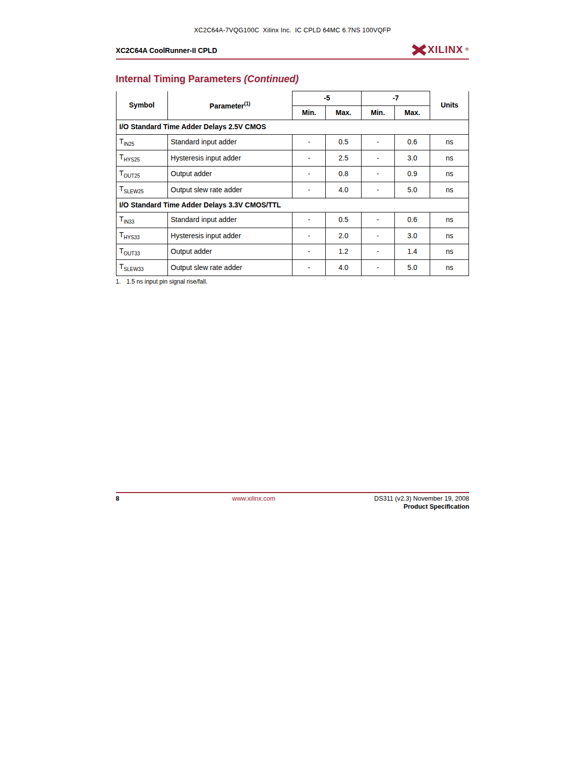XC2C64A-7VQG100C Xilinx Inc. IC CPLD 64MC 6.7NS 100VQFP
XC2C64A CoolRunner-II CPLD
XILINX®
Internal Timing Parameters (Continued)
| Symbol | Parameter (1) | -5 | -7 | Units |
| --- | --- | --- | --- | --- |
| Min. | Max. | Min. | Max. |
| I/O Standard Time Adder Delays 2.5V CMOS |
| T IN25 | Standard input adder | - | 0.5 | - | 0.6 | ns |
| T HYS25 | Hysteresis input adder | - | 2.5 | - | 3.0 | ns |
| T OUT25 | Output adder | - | 0.8 | - | 0.9 | ns |
| T SLEW25 | Output slew rate adder | - | 4.0 | - | 5.0 | ns |
| I/O Standard Time Adder Delays 3.3V CMOS/TTL |
| T IN33 | Standard input adder | - | 0.5 | - | 0.6 | ns |
| T HYS33 | Hysteresis input adder | - | 2.0 | - | 3.0 | ns |
| T OUT33 | Output adder | - | 1.2 | - | 1.4 | ns |
| T SLEW33 | Output slew rate adder | - | 4.0 | - | 5.0 | ns |
1. 1.5 ns input pin signal rise/fall.
8
www.xilinx.com
DS311 (v2.3) November 19, 2008
Product Specification